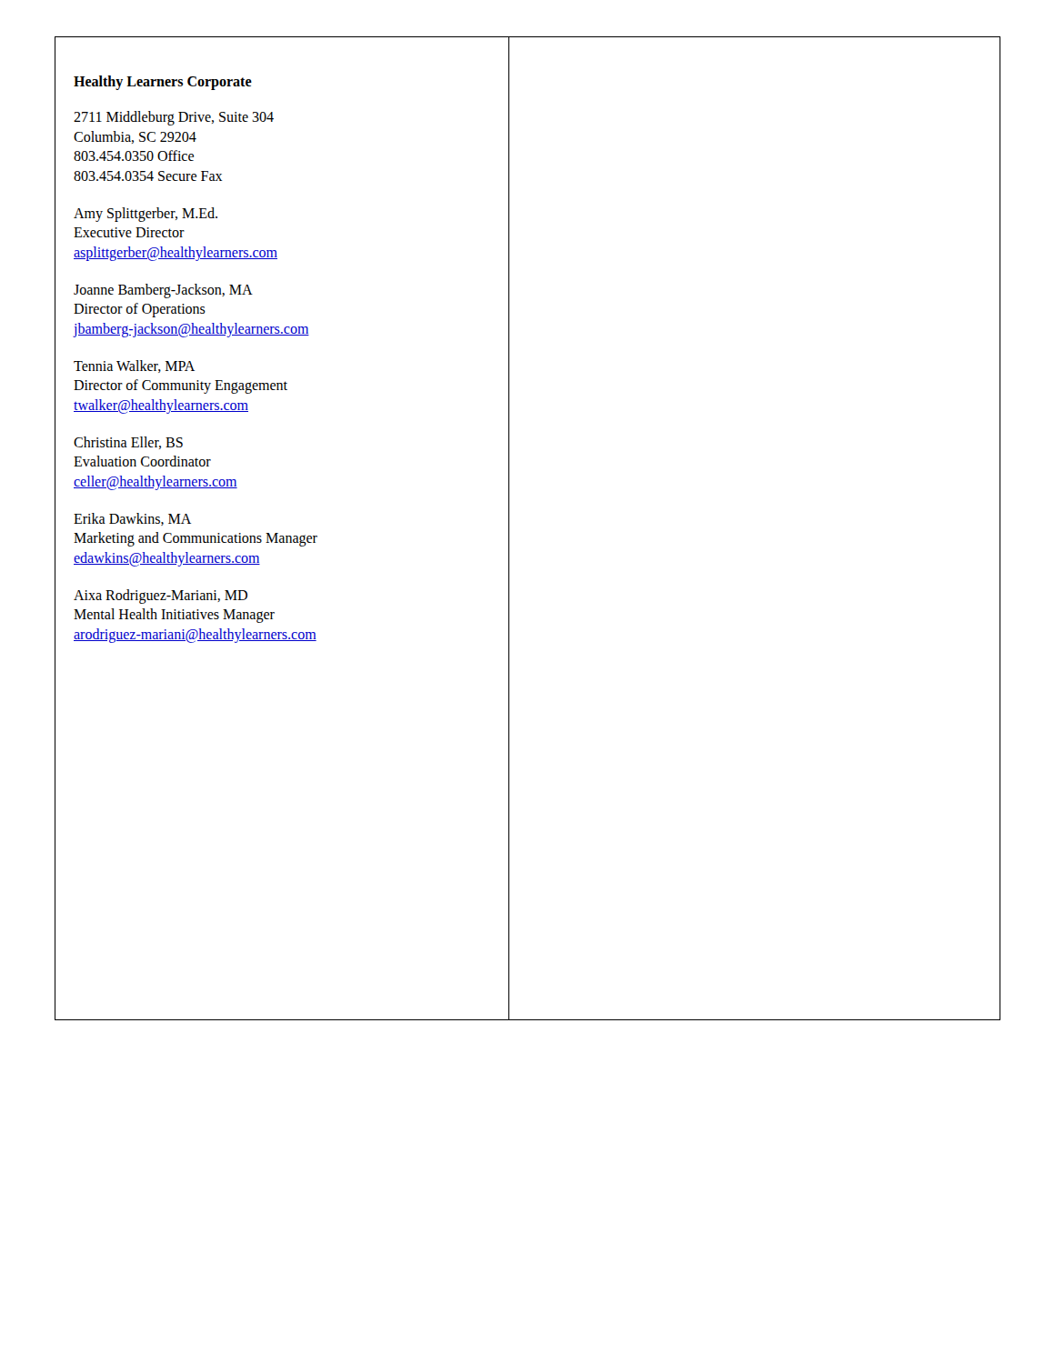| Healthy Learners Corporate 2711 Middleburg Drive, Suite 304 Columbia, SC 29204 803.454.0350 Office 803.454.0354 Secure Fax Amy Splittgerber, M.Ed. Executive Director asplittgerber@healthylearners.com Joanne Bamberg-Jackson, MA Director of Operations jbamberg-jackson@healthylearners.com Tennia Walker, MPA Director of Community Engagement twalker@healthylearners.com Christina Eller, BS Evaluation Coordinator celler@healthylearners.com Erika Dawkins, MA Marketing and Communications Manager edawkins@healthylearners.com Aixa Rodriguez-Mariani, MD Mental Health Initiatives Manager arodriguez-mariani@healthylearners.com | |